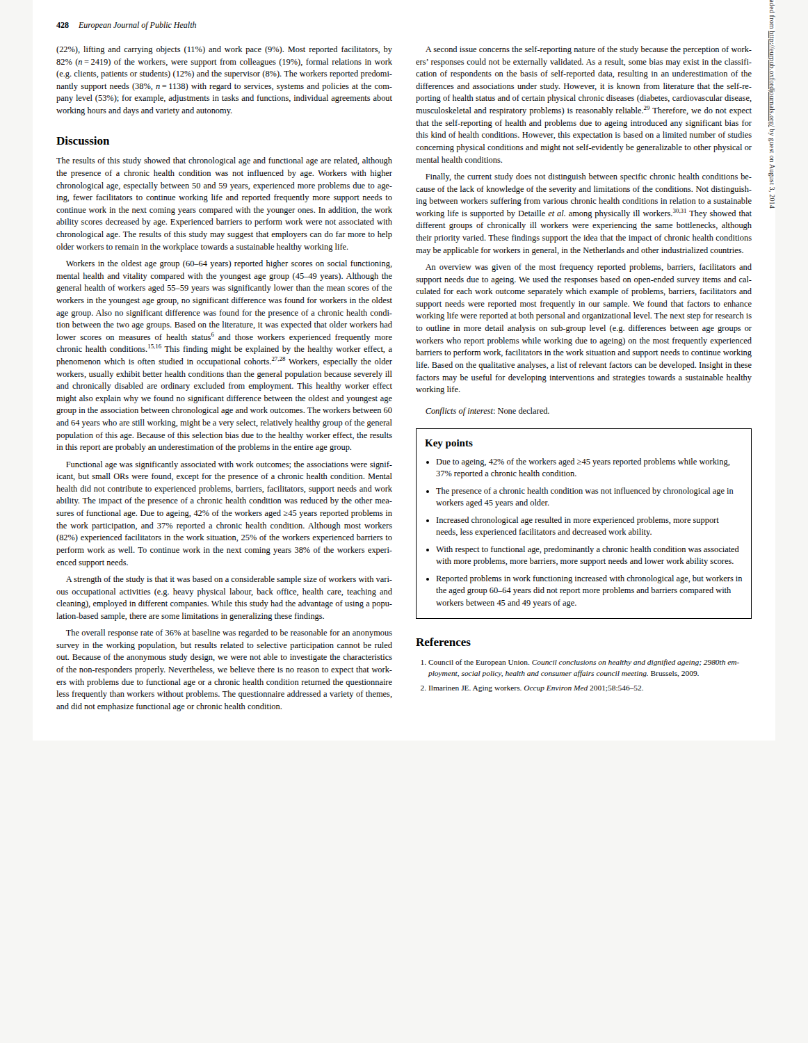428 European Journal of Public Health
Downloaded from http://eurpub.oxfordjournals.org/ by guest on August 3, 2014
(22%), lifting and carrying objects (11%) and work pace (9%). Most reported facilitators, by 82% (n = 2419) of the workers, were support from colleagues (19%), formal relations in work (e.g. clients, patients or students) (12%) and the supervisor (8%). The workers reported predominantly support needs (38%, n = 1138) with regard to services, systems and policies at the company level (53%); for example, adjustments in tasks and functions, individual agreements about working hours and days and variety and autonomy.
Discussion
The results of this study showed that chronological age and functional age are related, although the presence of a chronic health condition was not influenced by age. Workers with higher chronological age, especially between 50 and 59 years, experienced more problems due to ageing, fewer facilitators to continue working life and reported frequently more support needs to continue work in the next coming years compared with the younger ones. In addition, the work ability scores decreased by age. Experienced barriers to perform work were not associated with chronological age. The results of this study may suggest that employers can do far more to help older workers to remain in the workplace towards a sustainable healthy working life.
Workers in the oldest age group (60–64 years) reported higher scores on social functioning, mental health and vitality compared with the youngest age group (45–49 years). Although the general health of workers aged 55–59 years was significantly lower than the mean scores of the workers in the youngest age group, no significant difference was found for workers in the oldest age group. Also no significant difference was found for the presence of a chronic health condition between the two age groups. Based on the literature, it was expected that older workers had lower scores on measures of health status6 and those workers experienced frequently more chronic health conditions.15,16 This finding might be explained by the healthy worker effect, a phenomenon which is often studied in occupational cohorts.27,28 Workers, especially the older workers, usually exhibit better health conditions than the general population because severely ill and chronically disabled are ordinary excluded from employment. This healthy worker effect might also explain why we found no significant difference between the oldest and youngest age group in the association between chronological age and work outcomes. The workers between 60 and 64 years who are still working, might be a very select, relatively healthy group of the general population of this age. Because of this selection bias due to the healthy worker effect, the results in this report are probably an underestimation of the problems in the entire age group.
Functional age was significantly associated with work outcomes; the associations were significant, but small ORs were found, except for the presence of a chronic health condition. Mental health did not contribute to experienced problems, barriers, facilitators, support needs and work ability. The impact of the presence of a chronic health condition was reduced by the other measures of functional age. Due to ageing, 42% of the workers aged ≥45 years reported problems in the work participation, and 37% reported a chronic health condition. Although most workers (82%) experienced facilitators in the work situation, 25% of the workers experienced barriers to perform work as well. To continue work in the next coming years 38% of the workers experienced support needs.
A strength of the study is that it was based on a considerable sample size of workers with various occupational activities (e.g. heavy physical labour, back office, health care, teaching and cleaning), employed in different companies. While this study had the advantage of using a population-based sample, there are some limitations in generalizing these findings.
The overall response rate of 36% at baseline was regarded to be reasonable for an anonymous survey in the working population, but results related to selective participation cannot be ruled out. Because of the anonymous study design, we were not able to investigate the characteristics of the non-responders properly. Nevertheless, we believe there is no reason to expect that workers with problems due to functional age or a chronic health condition returned the questionnaire less frequently than workers without problems. The questionnaire addressed a variety of themes, and did not emphasize functional age or chronic health condition.
A second issue concerns the self-reporting nature of the study because the perception of workers’ responses could not be externally validated. As a result, some bias may exist in the classification of respondents on the basis of self-reported data, resulting in an underestimation of the differences and associations under study. However, it is known from literature that the self-reporting of health status and of certain physical chronic diseases (diabetes, cardiovascular disease, musculoskeletal and respiratory problems) is reasonably reliable.29 Therefore, we do not expect that the self-reporting of health and problems due to ageing introduced any significant bias for this kind of health conditions. However, this expectation is based on a limited number of studies concerning physical conditions and might not self-evidently be generalizable to other physical or mental health conditions.
Finally, the current study does not distinguish between specific chronic health conditions because of the lack of knowledge of the severity and limitations of the conditions. Not distinguishing between workers suffering from various chronic health conditions in relation to a sustainable working life is supported by Detaille et al. among physically ill workers.30,31 They showed that different groups of chronically ill workers were experiencing the same bottlenecks, although their priority varied. These findings support the idea that the impact of chronic health conditions may be applicable for workers in general, in the Netherlands and other industrialized countries.
An overview was given of the most frequency reported problems, barriers, facilitators and support needs due to ageing. We used the responses based on open-ended survey items and calculated for each work outcome separately which example of problems, barriers, facilitators and support needs were reported most frequently in our sample. We found that factors to enhance working life were reported at both personal and organizational level. The next step for research is to outline in more detail analysis on sub-group level (e.g. differences between age groups or workers who report problems while working due to ageing) on the most frequently experienced barriers to perform work, facilitators in the work situation and support needs to continue working life. Based on the qualitative analyses, a list of relevant factors can be developed. Insight in these factors may be useful for developing interventions and strategies towards a sustainable healthy working life.
Conflicts of interest: None declared.
Key points
Due to ageing, 42% of the workers aged ≥45 years reported problems while working, 37% reported a chronic health condition.
The presence of a chronic health condition was not influenced by chronological age in workers aged 45 years and older.
Increased chronological age resulted in more experienced problems, more support needs, less experienced facilitators and decreased work ability.
With respect to functional age, predominantly a chronic health condition was associated with more problems, more barriers, more support needs and lower work ability scores.
Reported problems in work functioning increased with chronological age, but workers in the aged group 60–64 years did not report more problems and barriers compared with workers between 45 and 49 years of age.
References
Council of the European Union. Council conclusions on healthy and dignified ageing; 2980th employment, social policy, health and consumer affairs council meeting. Brussels, 2009.
Ilmarinen JE. Aging workers. Occup Environ Med 2001;58:546–52.